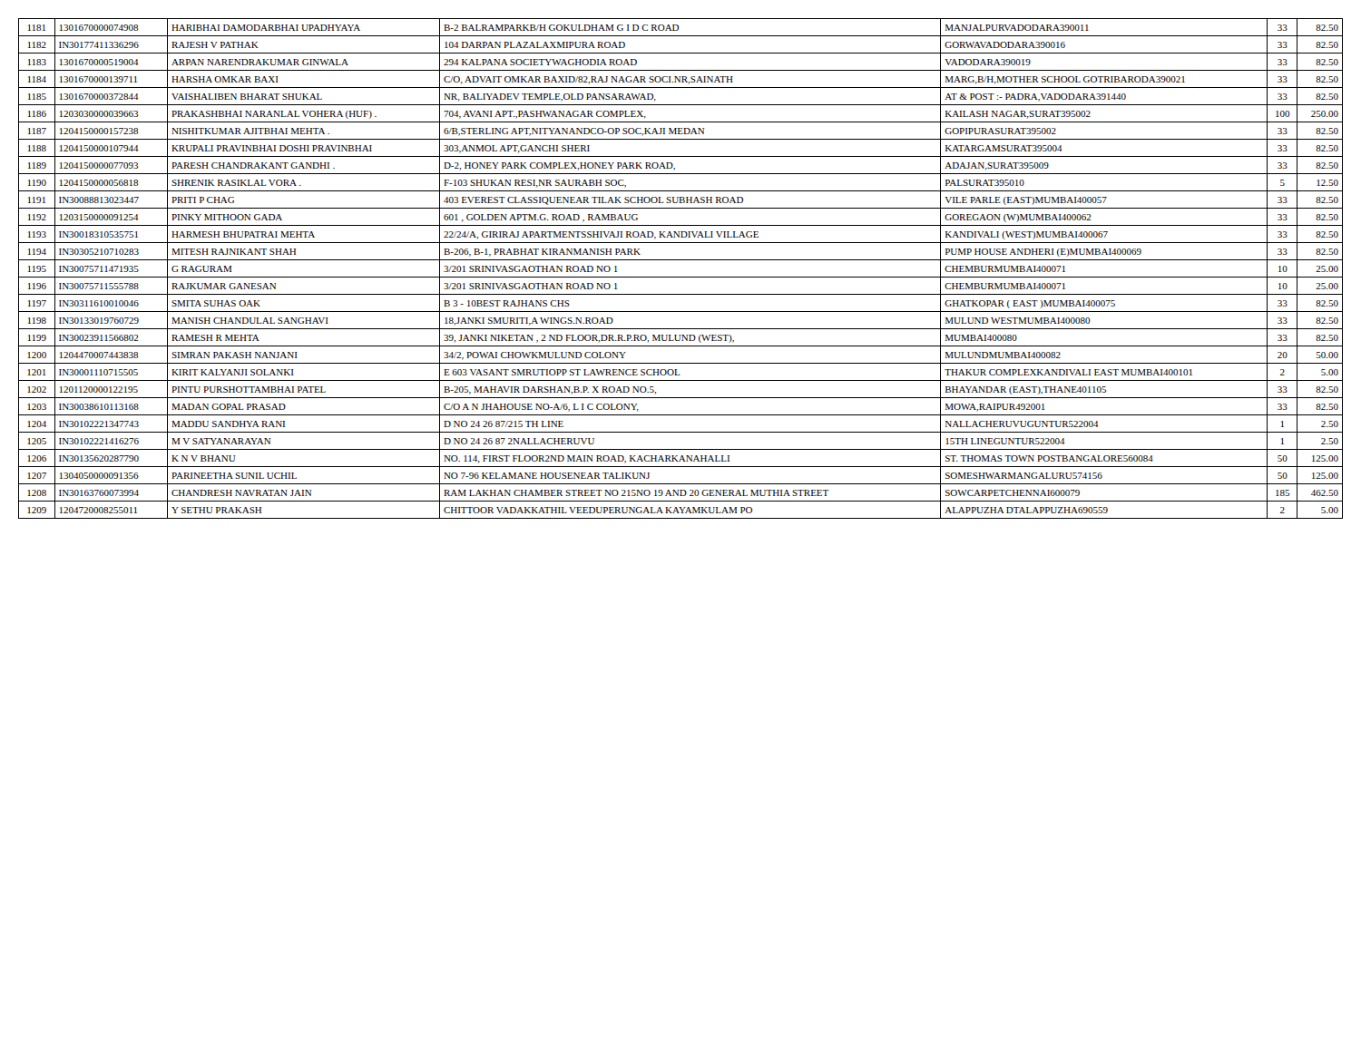| 1181 | 1301670000074908 | HARIBHAI DAMODARBHAI UPADHYAYA | B-2 BALRAMPARKB/H GOKULDHAM G I D C ROAD | MANJALPURVADODARA390011 | 33 | 82.50 |
| 1182 | IN30177411336296 | RAJESH V PATHAK | 104 DARPAN PLAZALAXMIPURA ROAD | GORWAVADODARA390016 | 33 | 82.50 |
| 1183 | 1301670000519004 | ARPAN NARENDRAKUMAR GINWALA | 294 KALPANA SOCIETYWAGHODIA ROAD | VADODARA390019 | 33 | 82.50 |
| 1184 | 1301670000139711 | HARSHA OMKAR BAXI | C/O, ADVAIT OMKAR BAXID/82,RAJ NAGAR SOCI.NR,SAINATH | MARG,B/H,MOTHER SCHOOL GOTRIBARODA390021 | 33 | 82.50 |
| 1185 | 1301670000372844 | VAISHALIBEN BHARAT SHUKAL | NR, BALIYADEV TEMPLE,OLD PANSARAWAD, | AT & POST :- PADRA,VADODARA391440 | 33 | 82.50 |
| 1186 | 1203030000039663 | PRAKASHBHAI NARANLAL VOHERA (HUF) . | 704, AVANI APT.,PASHWANAGAR COMPLEX, | KAILASH NAGAR,SURAT395002 | 100 | 250.00 |
| 1187 | 1204150000157238 | NISHITKUMAR AJITBHAI MEHTA . | 6/B,STERLING APT,NITYANANDCO-OP SOC,KAJI MEDAN | GOPIPURASURAT395002 | 33 | 82.50 |
| 1188 | 1204150000107944 | KRUPALI PRAVINBHAI DOSHI PRAVINBHAI | 303,ANMOL APT,GANCHI SHERI | KATARGAMSURAT395004 | 33 | 82.50 |
| 1189 | 1204150000077093 | PARESH CHANDRAKANT GANDHI . | D-2, HONEY PARK COMPLEX,HONEY PARK ROAD, | ADAJAN,SURAT395009 | 33 | 82.50 |
| 1190 | 1204150000056818 | SHRENIK RASIKLAL VORA . | F-103 SHUKAN RESI,NR SAURABH SOC, | PALSURAT395010 | 5 | 12.50 |
| 1191 | IN30088813023447 | PRITI P CHAG | 403 EVEREST CLASSIQUENEAR TILAK SCHOOL SUBHASH ROAD | VILE PARLE (EAST)MUMBAI400057 | 33 | 82.50 |
| 1192 | 1203150000091254 | PINKY MITHOON GADA | 601 , GOLDEN APTM.G. ROAD , RAMBAUG | GOREGAON (W)MUMBAI400062 | 33 | 82.50 |
| 1193 | IN30018310535751 | HARMESH BHUPATRAI MEHTA | 22/24/A, GIRIRAJ APARTMENTSSHIVAJI ROAD, KANDIVALI VILLAGE | KANDIVALI (WEST)MUMBAI400067 | 33 | 82.50 |
| 1194 | IN30305210710283 | MITESH RAJNIKANT SHAH | B-206, B-1, PRABHAT KIRANMANISH PARK | PUMP HOUSE ANDHERI (E)MUMBAI400069 | 33 | 82.50 |
| 1195 | IN30075711471935 | G RAGURAM | 3/201 SRINIVASGAOTHAN ROAD NO 1 | CHEMBURMUMBAI400071 | 10 | 25.00 |
| 1196 | IN30075711555788 | RAJKUMAR GANESAN | 3/201 SRINIVASGAOTHAN ROAD NO 1 | CHEMBURMUMBAI400071 | 10 | 25.00 |
| 1197 | IN30311610010046 | SMITA SUHAS OAK | B 3 - 10BEST RAJHANS CHS | GHATKOPAR ( EAST )MUMBAI400075 | 33 | 82.50 |
| 1198 | IN30133019760729 | MANISH CHANDULAL SANGHAVI | 18,JANKI SMURITI,A WINGS.N.ROAD | MULUND WESTMUMBAI400080 | 33 | 82.50 |
| 1199 | IN30023911566802 | RAMESH R MEHTA | 39, JANKI NIKETAN , 2 ND FLOOR,DR.R.P.RO, MULUND (WEST), | MUMBAI400080 | 33 | 82.50 |
| 1200 | 1204470007443838 | SIMRAN PAKASH NANJANI | 34/2, POWAI CHOWKMULUND COLONY | MULUNDMUMBAI400082 | 20 | 50.00 |
| 1201 | IN30001110715505 | KIRIT KALYANJI SOLANKI | E 603 VASANT SMRUTIOPP ST LAWRENCE SCHOOL | THAKUR COMPLEXKANDIVALI EAST MUMBAI400101 | 2 | 5.00 |
| 1202 | 1201120000122195 | PINTU PURSHOTTAMBHAI PATEL | B-205, MAHAVIR DARSHAN,B.P. X ROAD NO.5, | BHAYANDAR (EAST),THANE401105 | 33 | 82.50 |
| 1203 | IN30038610113168 | MADAN GOPAL PRASAD | C/O A N JHAHOUSE NO-A/6, L I C COLONY, | MOWA,RAIPUR492001 | 33 | 82.50 |
| 1204 | IN30102221347743 | MADDU SANDHYA RANI | D NO 24 26 87/215 TH LINE | NALLACHERUVUGUNTUR522004 | 1 | 2.50 |
| 1205 | IN30102221416276 | M V SATYANARAYAN | D NO 24 26 87 2NALLACHERUVU | 15TH LINEGUNTUR522004 | 1 | 2.50 |
| 1206 | IN30135620287790 | K N V BHANU | NO. 114, FIRST FLOOR2ND MAIN ROAD, KACHARKANAHALLI | ST. THOMAS TOWN POSTBANGALORE560084 | 50 | 125.00 |
| 1207 | 1304050000091356 | PARINEETHA SUNIL UCHIL | NO 7-96 KELAMANE HOUSENEAR TALIKUNJ | SOMESHWARMANGALURU574156 | 50 | 125.00 |
| 1208 | IN30163760073994 | CHANDRESH NAVRATAN JAIN | RAM LAKHAN CHAMBER STREET NO 215NO 19 AND 20 GENERAL MUTHIA STREET | SOWCARPETCHENNAI600079 | 185 | 462.50 |
| 1209 | 1204720008255011 | Y SETHU PRAKASH | CHITTOOR VADAKKATHIL VEEDUPERUNGALA KAYAMKULAM PO | ALAPPUZHA DTALAPPUZHA690559 | 2 | 5.00 |